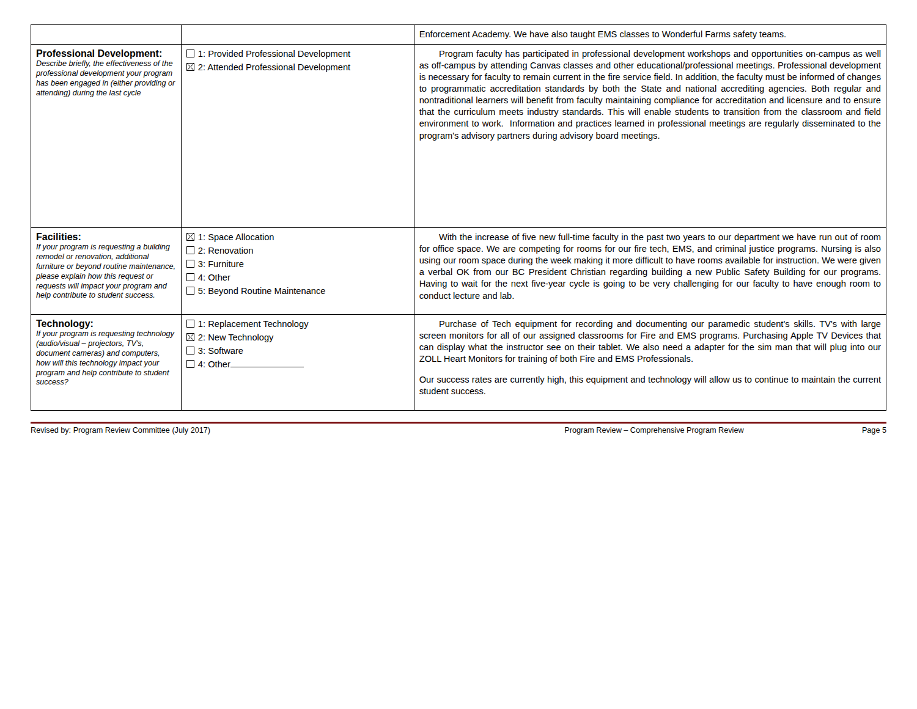| | | Enforcement Academy. We have also taught EMS classes to Wonderful Farms safety teams. |
| Professional Development: Describe briefly, the effectiveness of the professional development your program has been engaged in (either providing or attending) during the last cycle | 1: Provided Professional Development 2: Attended Professional Development | Program faculty has participated in professional development workshops and opportunities on-campus as well as off-campus by attending Canvas classes and other educational/professional meetings. Professional development is necessary for faculty to remain current in the fire service field. In addition, the faculty must be informed of changes to programmatic accreditation standards by both the State and national accrediting agencies. Both regular and nontraditional learners will benefit from faculty maintaining compliance for accreditation and licensure and to ensure that the curriculum meets industry standards. This will enable students to transition from the classroom and field environment to work. Information and practices learned in professional meetings are regularly disseminated to the program's advisory partners during advisory board meetings. |
| Facilities: If your program is requesting a building remodel or renovation, additional furniture or beyond routine maintenance, please explain how this request or requests will impact your program and help contribute to student success. | 1: Space Allocation 2: Renovation 3: Furniture 4: Other 5: Beyond Routine Maintenance | With the increase of five new full-time faculty in the past two years to our department we have run out of room for office space. We are competing for rooms for our fire tech, EMS, and criminal justice programs. Nursing is also using our room space during the week making it more difficult to have rooms available for instruction. We were given a verbal OK from our BC President Christian regarding building a new Public Safety Building for our programs. Having to wait for the next five-year cycle is going to be very challenging for our faculty to have enough room to conduct lecture and lab. |
| Technology: If your program is requesting technology (audio/visual – projectors, TV's, document cameras) and computers, how will this technology impact your program and help contribute to student success? | 1: Replacement Technology 2: New Technology 3: Software 4: Other | Purchase of Tech equipment for recording and documenting our paramedic student's skills. TV's with large screen monitors for all of our assigned classrooms for Fire and EMS programs. Purchasing Apple TV Devices that can display what the instructor see on their tablet. We also need a adapter for the sim man that will plug into our ZOLL Heart Monitors for training of both Fire and EMS Professionals. Our success rates are currently high, this equipment and technology will allow us to continue to maintain the current student success. |
Revised by: Program Review Committee (July 2017)
Program Review – Comprehensive Program Review
Page 5